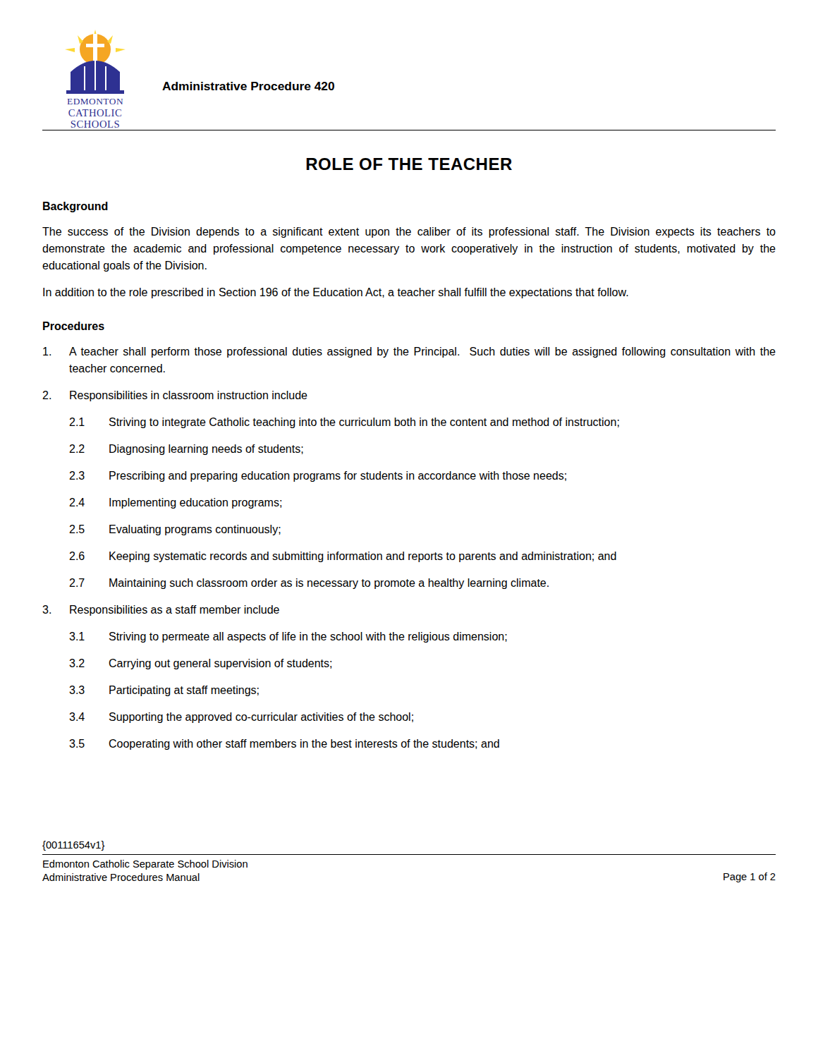EDMONTON
CATHOLIC SCHOOLS
Administrative Procedure 420
ROLE OF THE TEACHER
Background
The success of the Division depends to a significant extent upon the caliber of its professional staff. The Division expects its teachers to demonstrate the academic and professional competence necessary to work cooperatively in the instruction of students, motivated by the educational goals of the Division.
In addition to the role prescribed in Section 196 of the Education Act, a teacher shall fulfill the expectations that follow.
Procedures
A teacher shall perform those professional duties assigned by the Principal. Such duties will be assigned following consultation with the teacher concerned.
Responsibilities in classroom instruction include
2.1 Striving to integrate Catholic teaching into the curriculum both in the content and method of instruction;
2.2 Diagnosing learning needs of students;
2.3 Prescribing and preparing education programs for students in accordance with those needs;
2.4 Implementing education programs;
2.5 Evaluating programs continuously;
2.6 Keeping systematic records and submitting information and reports to parents and administration; and
2.7 Maintaining such classroom order as is necessary to promote a healthy learning climate.
Responsibilities as a staff member include
3.1 Striving to permeate all aspects of life in the school with the religious dimension;
3.2 Carrying out general supervision of students;
3.3 Participating at staff meetings;
3.4 Supporting the approved co-curricular activities of the school;
3.5 Cooperating with other staff members in the best interests of the students; and
{00111654v1}
Edmonton Catholic Separate School Division
Administrative Procedures Manual
Page 1 of 2